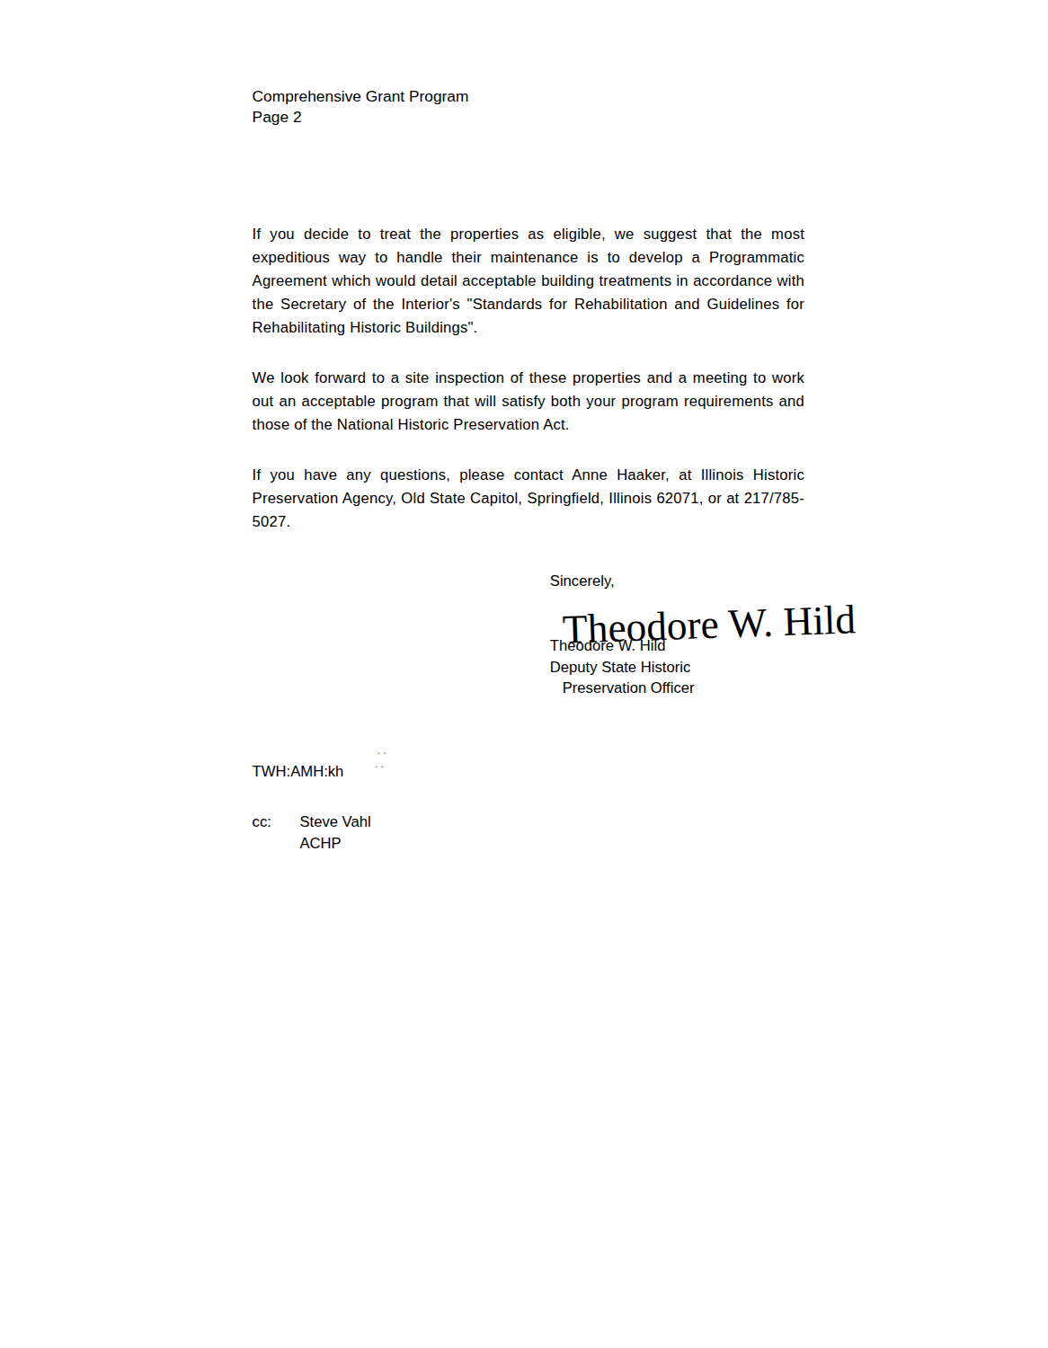Comprehensive Grant Program
Page 2
If you decide to treat the properties as eligible, we suggest that the most expeditious way to handle their maintenance is to develop a Programmatic Agreement which would detail acceptable building treatments in accordance with the Secretary of the Interior's "Standards for Rehabilitation and Guidelines for Rehabilitating Historic Buildings".
We look forward to a site inspection of these properties and a meeting to work out an acceptable program that will satisfy both your program requirements and those of the National Historic Preservation Act.
If you have any questions, please contact Anne Haaker, at Illinois Historic Preservation Agency, Old State Capitol, Springfield, Illinois 62071, or at 217/785-5027.
Sincerely,
Theodore W. Hild
Theodore W. Hild
Deputy State Historic
Preservation Officer
TWH:AMH:kh
cc: Steve Vahl
ACHP
. . . .